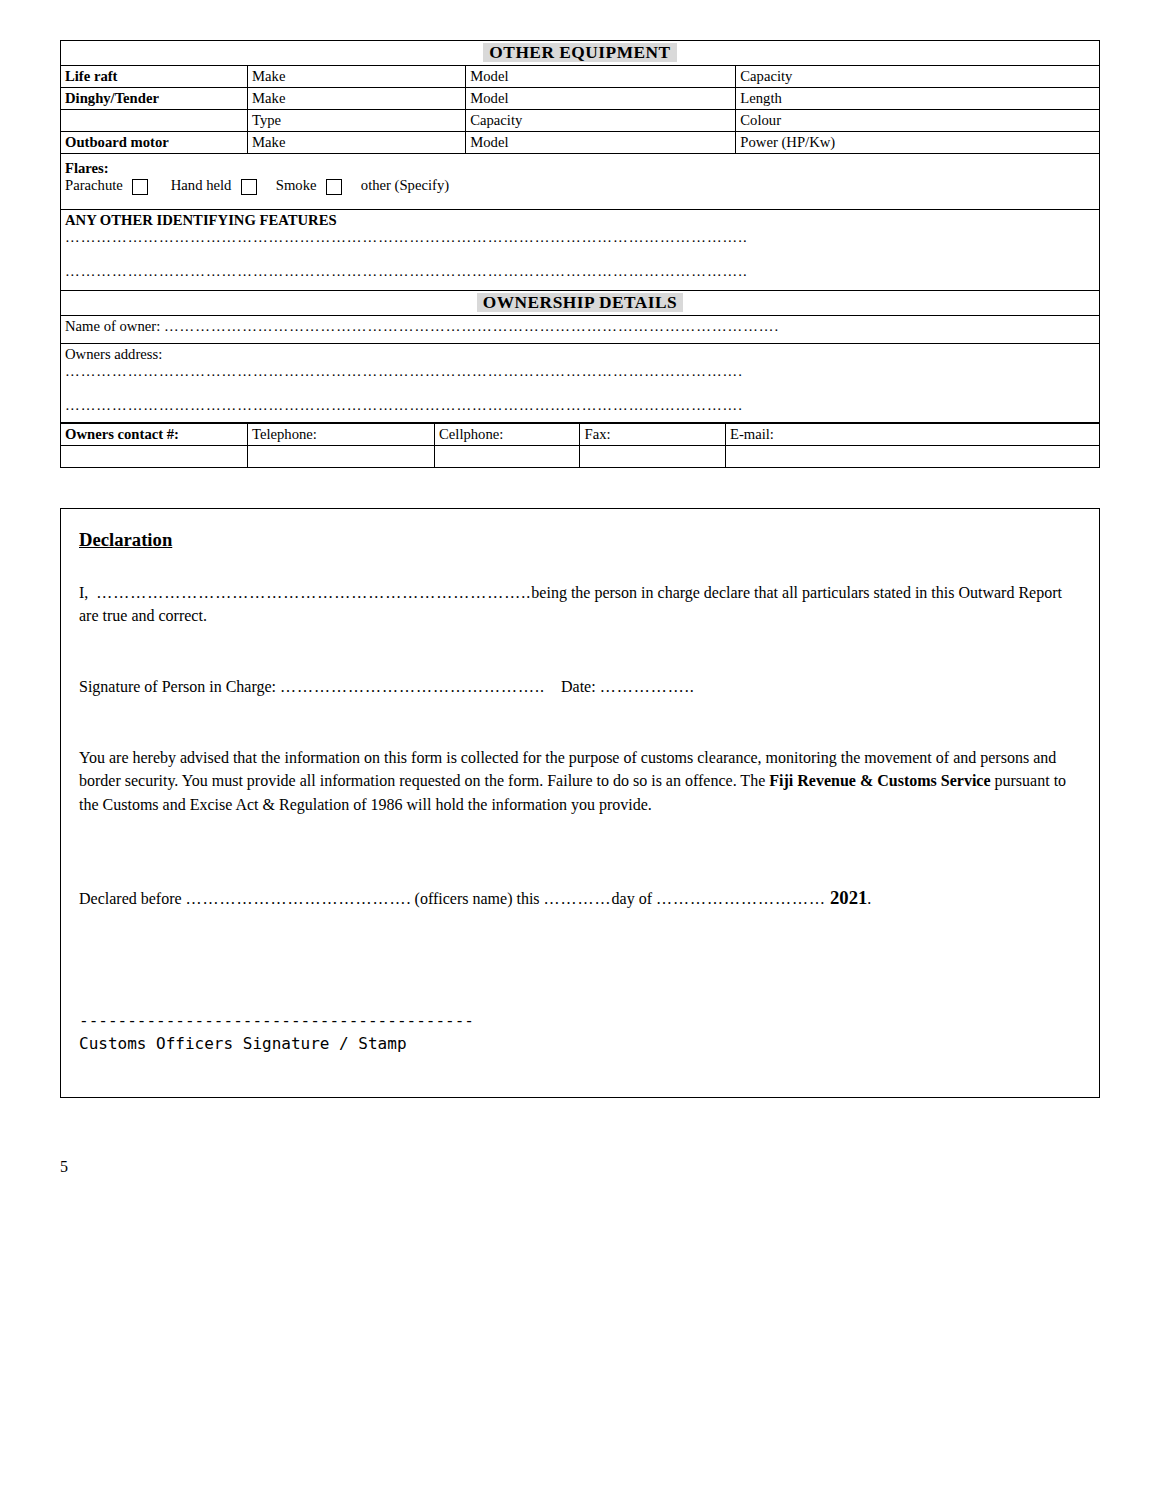| OTHER EQUIPMENT |
| Life raft | Make | Model | Capacity |
| Dinghy/Tender | Make | Model | Length |
| | Type | Capacity | Colour |
| Outboard motor | Make | Model | Power (HP/Kw) |
| Flares: Parachute Hand held Smoke other (Specify) |
| ANY OTHER IDENTIFYING FEATURES ………………………………………………………………………………………………………………….. ………………………………………………………………………………………………………………….. |
| OWNERSHIP DETAILS |
| Name of owner: ………………………………………………………………………………………………………. |
| Owners address: …………………………………………………………………………………………………………………. …………………………………………………………………………………………………………………. |
| Owners contact #: | Telephone: | Cellphone: | Fax: | E-mail: |
Declaration
I, ………………………………………………………………….. being the person in charge declare that all particulars stated in this Outward Report are true and correct.
Signature of Person in Charge: ……………………………………….. Date: ……………..
You are hereby advised that the information on this form is collected for the purpose of customs clearance, monitoring the movement of and persons and border security. You must provide all information requested on the form. Failure to do so is an offence. The Fiji Revenue & Customs Service pursuant to the Customs and Excise Act & Regulation of 1986 will hold the information you provide.
Declared before …………………………………. (officers name) this …………day of ………………………… 2021.
-----------------------------------------
Customs Officers Signature / Stamp
5